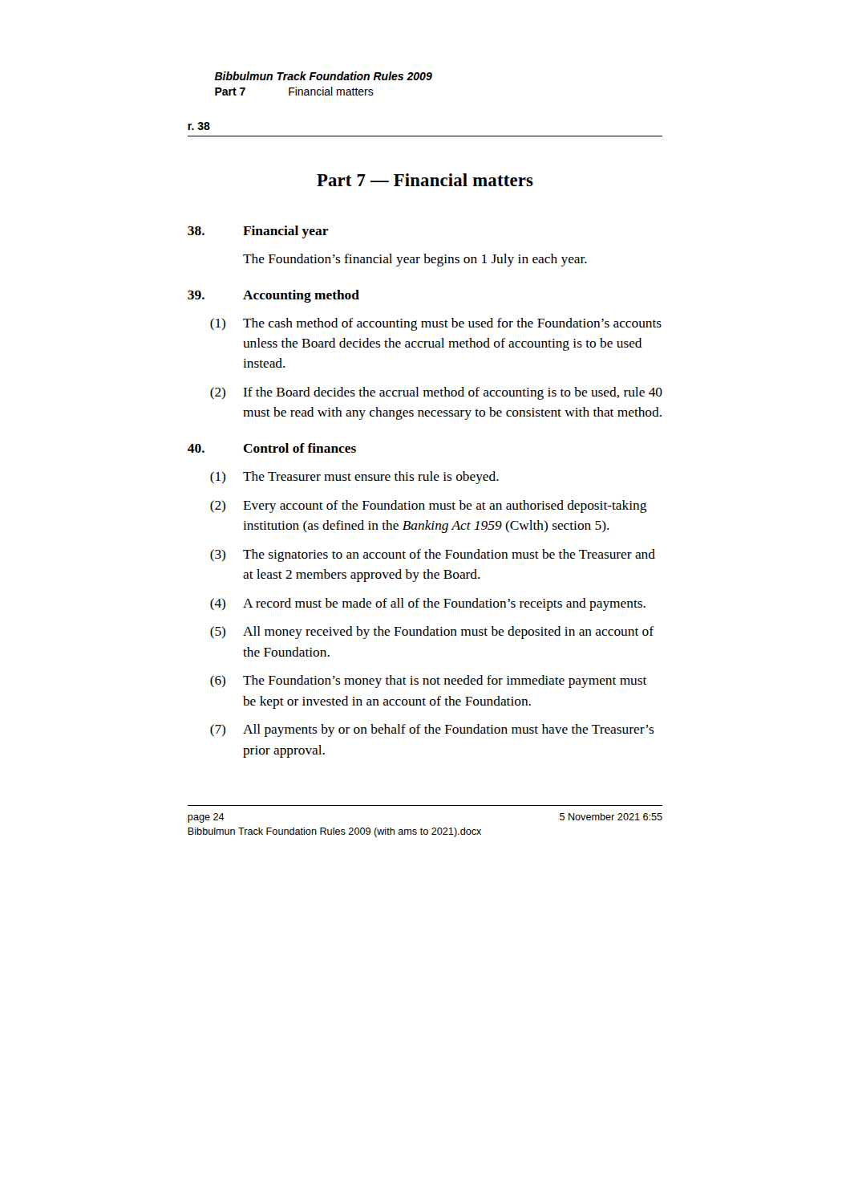Bibbulmun Track Foundation Rules 2009
Part 7 Financial matters
r. 38
Part 7 — Financial matters
38. Financial year
The Foundation’s financial year begins on 1 July in each year.
39. Accounting method
(1) The cash method of accounting must be used for the Foundation’s accounts unless the Board decides the accrual method of accounting is to be used instead.
(2) If the Board decides the accrual method of accounting is to be used, rule 40 must be read with any changes necessary to be consistent with that method.
40. Control of finances
(1) The Treasurer must ensure this rule is obeyed.
(2) Every account of the Foundation must be at an authorised deposit-taking institution (as defined in the Banking Act 1959 (Cwlth) section 5).
(3) The signatories to an account of the Foundation must be the Treasurer and at least 2 members approved by the Board.
(4) A record must be made of all of the Foundation’s receipts and payments.
(5) All money received by the Foundation must be deposited in an account of the Foundation.
(6) The Foundation’s money that is not needed for immediate payment must be kept or invested in an account of the Foundation.
(7) All payments by or on behalf of the Foundation must have the Treasurer’s prior approval.
page 24
5 November 2021 6:55
Bibbulmun Track Foundation Rules 2009 (with ams to 2021).docx